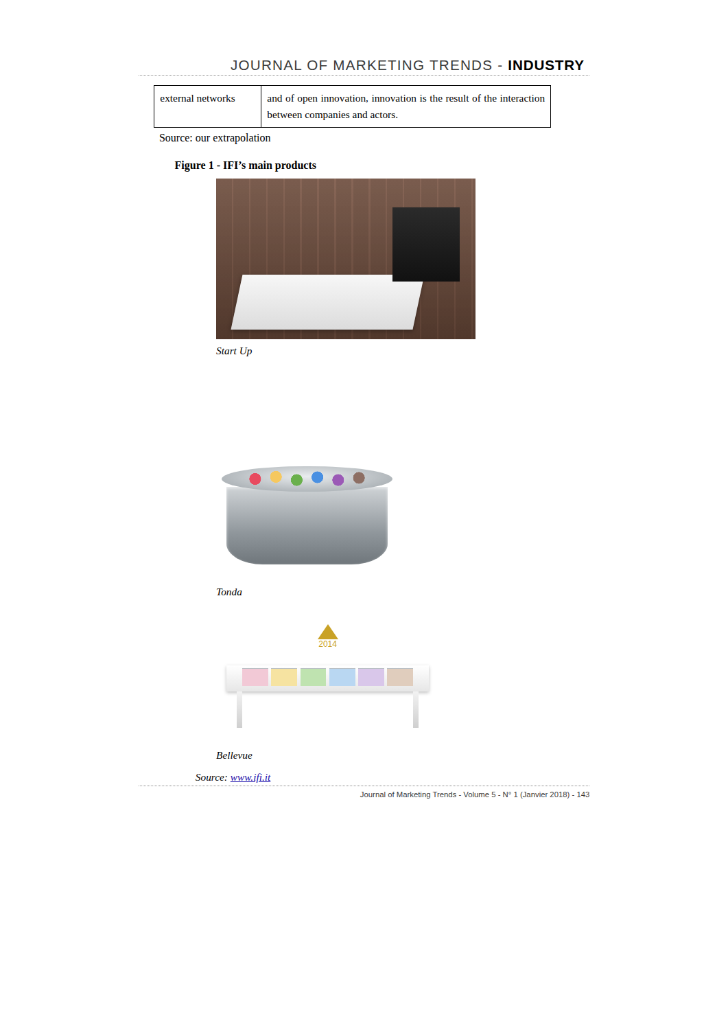JOURNAL OF MARKETING TRENDS - INDUSTRY
| external networks | and of open innovation, innovation is the result of the interaction between companies and actors. |
Source: our extrapolation
Figure 1 - IFI’s main products
Start Up
Tonda
2014
Bellevue
Source: www.ifi.it
Journal of Marketing Trends - Volume 5 - N° 1 (Janvier 2018) - 143